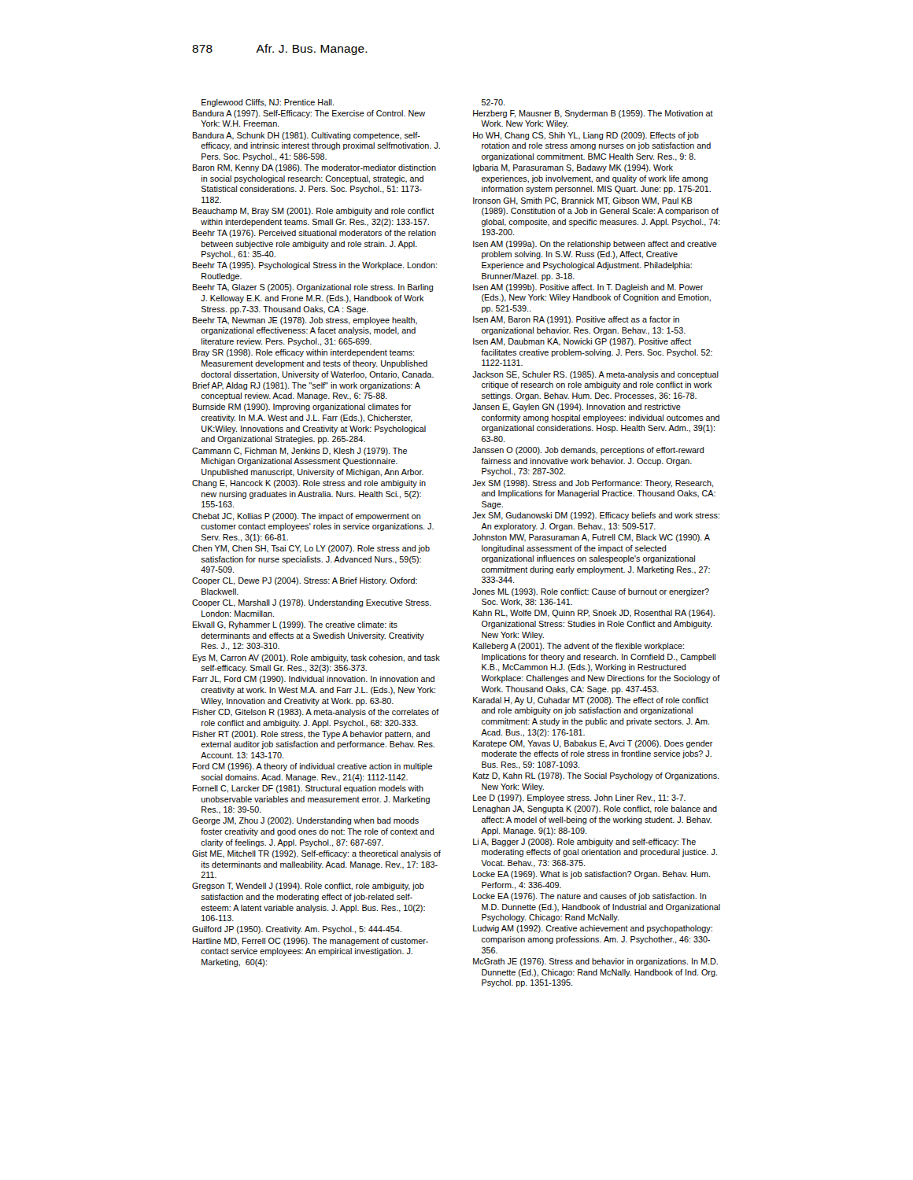878 Afr. J. Bus. Manage.
Englewood Cliffs, NJ: Prentice Hall.
Bandura A (1997). Self-Efficacy: The Exercise of Control. New York: W.H. Freeman.
Bandura A, Schunk DH (1981). Cultivating competence, self-efficacy, and intrinsic interest through proximal selfmotivation. J. Pers. Soc. Psychol., 41: 586-598.
Baron RM, Kenny DA (1986). The moderator-mediator distinction in social psychological research: Conceptual, strategic, and Statistical considerations. J. Pers. Soc. Psychol., 51: 1173-1182.
Beauchamp M, Bray SM (2001). Role ambiguity and role conflict within interdependent teams. Small Gr. Res., 32(2): 133-157.
Beehr TA (1976). Perceived situational moderators of the relation between subjective role ambiguity and role strain. J. Appl. Psychol., 61: 35-40.
Beehr TA (1995). Psychological Stress in the Workplace. London: Routledge.
Beehr TA, Glazer S (2005). Organizational role stress. In Barling J. Kelloway E.K. and Frone M.R. (Eds.), Handbook of Work Stress. pp.7-33. Thousand Oaks, CA : Sage.
Beehr TA, Newman JE (1978). Job stress, employee health, organizational effectiveness: A facet analysis, model, and literature review. Pers. Psychol., 31: 665-699.
Bray SR (1998). Role efficacy within interdependent teams: Measurement development and tests of theory. Unpublished doctoral dissertation, University of Waterloo, Ontario, Canada.
Brief AP, Aldag RJ (1981). The "self" in work organizations: A conceptual review. Acad. Manage. Rev., 6: 75-88.
Burnside RM (1990). Improving organizational climates for creativity. In M.A. West and J.L. Farr (Eds.), Chicherster, UK:Wiley. Innovations and Creativity at Work: Psychological and Organizational Strategies. pp. 265-284.
Cammann C, Fichman M, Jenkins D, Klesh J (1979). The Michigan Organizational Assessment Questionnaire. Unpublished manuscript, University of Michigan, Ann Arbor.
Chang E, Hancock K (2003). Role stress and role ambiguity in new nursing graduates in Australia. Nurs. Health Sci., 5(2): 155-163.
Chebat JC, Kollias P (2000). The impact of empowerment on customer contact employees' roles in service organizations. J. Serv. Res., 3(1): 66-81.
Chen YM, Chen SH, Tsai CY, Lo LY (2007). Role stress and job satisfaction for nurse specialists. J. Advanced Nurs., 59(5): 497-509.
Cooper CL, Dewe PJ (2004). Stress: A Brief History. Oxford: Blackwell.
Cooper CL, Marshall J (1978). Understanding Executive Stress. London: Macmillan.
Ekvall G, Ryhammer L (1999). The creative climate: its determinants and effects at a Swedish University. Creativity Res. J., 12: 303-310.
Eys M, Carron AV (2001). Role ambiguity, task cohesion, and task self-efficacy. Small Gr. Res., 32(3): 356-373.
Farr JL, Ford CM (1990). Individual innovation. In innovation and creativity at work. In West M.A. and Farr J.L. (Eds.), New York: Wiley, Innovation and Creativity at Work. pp. 63-80.
Fisher CD, Gitelson R (1983). A meta-analysis of the correlates of role conflict and ambiguity. J. Appl. Psychol., 68: 320-333.
Fisher RT (2001). Role stress, the Type A behavior pattern, and external auditor job satisfaction and performance. Behav. Res. Account. 13: 143-170.
Ford CM (1996). A theory of individual creative action in multiple social domains. Acad. Manage. Rev., 21(4): 1112-1142.
Fornell C, Larcker DF (1981). Structural equation models with unobservable variables and measurement error. J. Marketing Res., 18: 39-50.
George JM, Zhou J (2002). Understanding when bad moods foster creativity and good ones do not: The role of context and clarity of feelings. J. Appl. Psychol., 87: 687-697.
Gist ME, Mitchell TR (1992). Self-efficacy: a theoretical analysis of its determinants and malleability. Acad. Manage. Rev., 17: 183-211.
Gregson T, Wendell J (1994). Role conflict, role ambiguity, job satisfaction and the moderating effect of job-related self-esteem: A latent variable analysis. J. Appl. Bus. Res., 10(2): 106-113.
Guilford JP (1950). Creativity. Am. Psychol., 5: 444-454.
Hartline MD, Ferrell OC (1996). The management of customer-contact service employees: An empirical investigation. J. Marketing, 60(4):
52-70.
Herzberg F, Mausner B, Snyderman B (1959). The Motivation at Work. New York: Wiley.
Ho WH, Chang CS, Shih YL, Liang RD (2009). Effects of job rotation and role stress among nurses on job satisfaction and organizational commitment. BMC Health Serv. Res., 9: 8.
Igbaria M, Parasuraman S, Badawy MK (1994). Work experiences, job involvement, and quality of work life among information system personnel. MIS Quart. June: pp. 175-201.
Ironson GH, Smith PC, Brannick MT, Gibson WM, Paul KB (1989). Constitution of a Job in General Scale: A comparison of global, composite, and specific measures. J. Appl. Psychol., 74: 193-200.
Isen AM (1999a). On the relationship between affect and creative problem solving. In S.W. Russ (Ed.), Affect, Creative Experience and Psychological Adjustment. Philadelphia: Brunner/Mazel. pp. 3-18.
Isen AM (1999b). Positive affect. In T. Dagleish and M. Power (Eds.), New York: Wiley Handbook of Cognition and Emotion, pp. 521-539..
Isen AM, Baron RA (1991). Positive affect as a factor in organizational behavior. Res. Organ. Behav., 13: 1-53.
Isen AM, Daubman KA, Nowicki GP (1987). Positive affect facilitates creative problem-solving. J. Pers. Soc. Psychol. 52: 1122-1131.
Jackson SE, Schuler RS. (1985). A meta-analysis and conceptual critique of research on role ambiguity and role conflict in work settings. Organ. Behav. Hum. Dec. Processes, 36: 16-78.
Jansen E, Gaylen GN (1994). Innovation and restrictive conformity among hospital employees: individual outcomes and organizational considerations. Hosp. Health Serv. Adm., 39(1): 63-80.
Janssen O (2000). Job demands, perceptions of effort-reward fairness and innovative work behavior. J. Occup. Organ. Psychol., 73: 287-302.
Jex SM (1998). Stress and Job Performance: Theory, Research, and Implications for Managerial Practice. Thousand Oaks, CA: Sage.
Jex SM, Gudanowski DM (1992). Efficacy beliefs and work stress: An exploratory. J. Organ. Behav., 13: 509-517.
Johnston MW, Parasuraman A, Futrell CM, Black WC (1990). A longitudinal assessment of the impact of selected organizational influences on salespeople's organizational commitment during early employment. J. Marketing Res., 27: 333-344.
Jones ML (1993). Role conflict: Cause of burnout or energizer? Soc. Work, 38: 136-141.
Kahn RL, Wolfe DM, Quinn RP, Snoek JD, Rosenthal RA (1964). Organizational Stress: Studies in Role Conflict and Ambiguity. New York: Wiley.
Kalleberg A (2001). The advent of the flexible workplace: Implications for theory and research. In Cornfield D., Campbell K.B., McCammon H.J. (Eds.), Working in Restructured Workplace: Challenges and New Directions for the Sociology of Work. Thousand Oaks, CA: Sage. pp. 437-453.
Karadal H, Ay U, Cuhadar MT (2008). The effect of role conflict and role ambiguity on job satisfaction and organizational commitment: A study in the public and private sectors. J. Am. Acad. Bus., 13(2): 176-181.
Karatepe OM, Yavas U, Babakus E, Avci T (2006). Does gender moderate the effects of role stress in frontline service jobs? J. Bus. Res., 59: 1087-1093.
Katz D, Kahn RL (1978). The Social Psychology of Organizations. New York: Wiley.
Lee D (1997). Employee stress. John Liner Rev., 11: 3-7.
Lenaghan JA, Sengupta K (2007). Role conflict, role balance and affect: A model of well-being of the working student. J. Behav. Appl. Manage. 9(1): 88-109.
Li A, Bagger J (2008). Role ambiguity and self-efficacy: The moderating effects of goal orientation and procedural justice. J. Vocat. Behav., 73: 368-375.
Locke EA (1969). What is job satisfaction? Organ. Behav. Hum. Perform., 4: 336-409.
Locke EA (1976). The nature and causes of job satisfaction. In M.D. Dunnette (Ed.), Handbook of Industrial and Organizational Psychology. Chicago: Rand McNally.
Ludwig AM (1992). Creative achievement and psychopathology: comparison among professions. Am. J. Psychother., 46: 330-356.
McGrath JE (1976). Stress and behavior in organizations. In M.D. Dunnette (Ed.), Chicago: Rand McNally. Handbook of Ind. Org. Psychol. pp. 1351-1395.